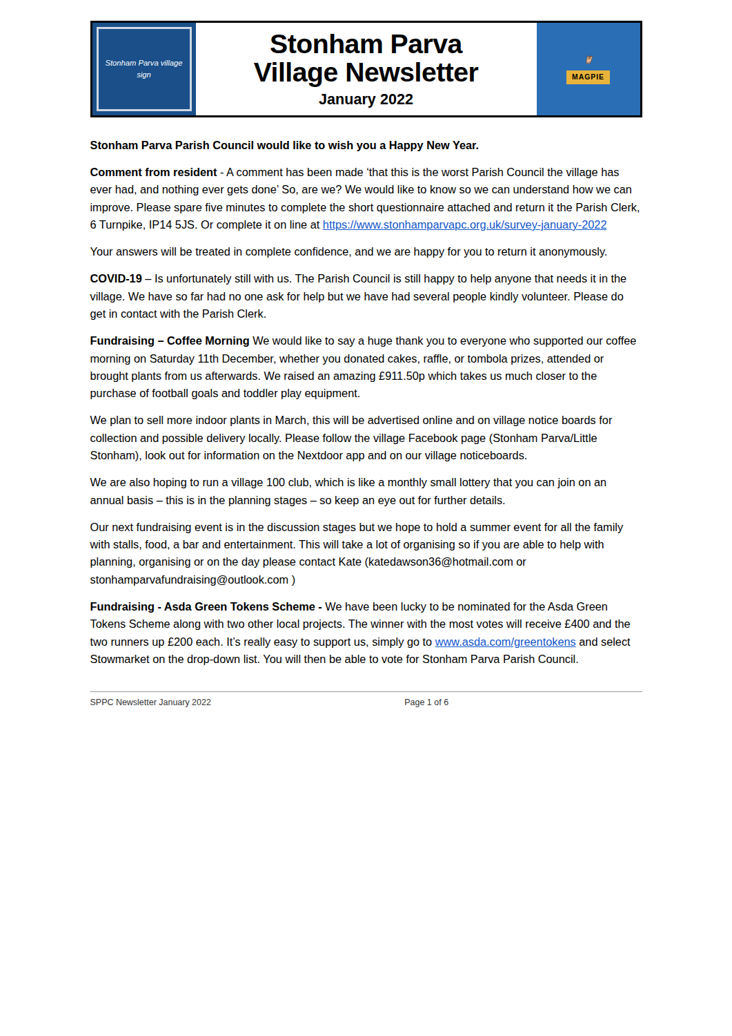Stonham Parva village sign
Stonham Parva
Village Newsletter
January 2022
🦉 MAGPIE
Stonham Parva Parish Council would like to wish you a Happy New Year.
Comment from resident - A comment has been made ‘that this is the worst Parish Council the village has ever had, and nothing ever gets done’ So, are we? We would like to know so we can understand how we can improve. Please spare five minutes to complete the short questionnaire attached and return it the Parish Clerk, 6 Turnpike, IP14 5JS. Or complete it on line at https://www.stonhamparvapc.org.uk/survey-january-2022
Your answers will be treated in complete confidence, and we are happy for you to return it anonymously.
COVID-19 – Is unfortunately still with us. The Parish Council is still happy to help anyone that needs it in the village. We have so far had no one ask for help but we have had several people kindly volunteer. Please do get in contact with the Parish Clerk.
Fundraising – Coffee Morning We would like to say a huge thank you to everyone who supported our coffee morning on Saturday 11th December, whether you donated cakes, raffle, or tombola prizes, attended or brought plants from us afterwards. We raised an amazing £911.50p which takes us much closer to the purchase of football goals and toddler play equipment.
We plan to sell more indoor plants in March, this will be advertised online and on village notice boards for collection and possible delivery locally. Please follow the village Facebook page (Stonham Parva/Little Stonham), look out for information on the Nextdoor app and on our village noticeboards.
We are also hoping to run a village 100 club, which is like a monthly small lottery that you can join on an annual basis – this is in the planning stages – so keep an eye out for further details.
Our next fundraising event is in the discussion stages but we hope to hold a summer event for all the family with stalls, food, a bar and entertainment. This will take a lot of organising so if you are able to help with planning, organising or on the day please contact Kate (katedawson36@hotmail.com or stonhamparvafundraising@outlook.com )
Fundraising - Asda Green Tokens Scheme - We have been lucky to be nominated for the Asda Green Tokens Scheme along with two other local projects. The winner with the most votes will receive £400 and the two runners up £200 each. It’s really easy to support us, simply go to www.asda.com/greentokens and select Stowmarket on the drop-down list. You will then be able to vote for Stonham Parva Parish Council.
SPPC Newsletter January 2022 Page 1 of 6